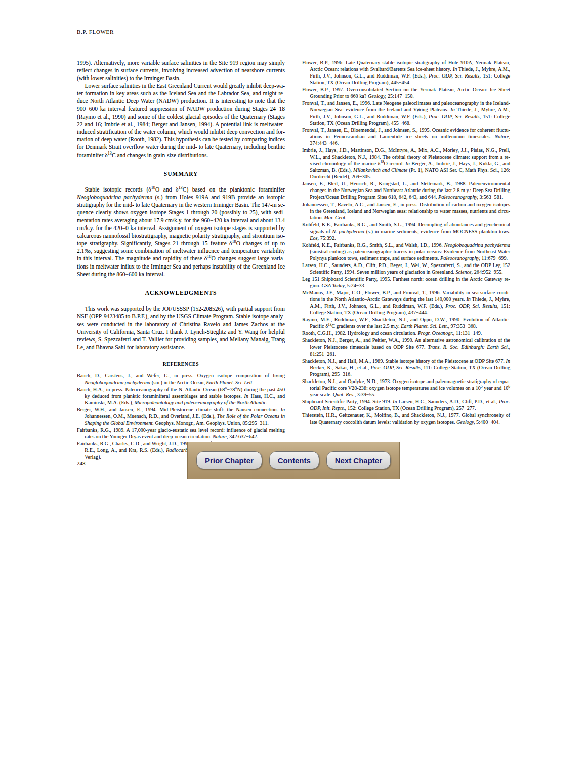B.P. FLOWER
1995). Alternatively, more variable surface salinities in the Site 919 region may simply reflect changes in surface currents, involving increased advection of nearshore currents (with lower salinities) to the Irminger Basin.
Lower surface salinities in the East Greenland Current would greatly inhibit deep-water formation in key areas such as the Iceland Sea and the Labrador Sea, and might reduce North Atlantic Deep Water (NADW) production. It is interesting to note that the 900−600 ka interval featured suppression of NADW production during Stages 24−18 (Raymo et al., 1990) and some of the coldest glacial episodes of the Quaternary (Stages 22 and 16; Imbrie et al., 1984; Berger and Jansen, 1994). A potential link is meltwater-induced stratification of the water column, which would inhibit deep convection and formation of deep water (Rooth, 1982). This hypothesis can be tested by comparing indices for Denmark Strait overflow water during the mid- to late Quaternary, including benthic foraminifer δ13C and changes in grain-size distributions.
SUMMARY
Stable isotopic records (δ18O and δ13C) based on the planktonic foraminifer Neogloboquadrina pachyderma (s.) from Holes 919A and 919B provide an isotopic stratigraphy for the mid- to late Quaternary in the western Irminger Basin. The 147-m sequence clearly shows oxygen isotope Stages 1 through 20 (possibly to 25), with sedimentation rates averaging about 17.9 cm/k.y. for the 960−420 ka interval and about 13.4 cm/k.y. for the 420−0 ka interval. Assignment of oxygen isotope stages is supported by calcareous nannofossil biostratigraphy, magnetic polarity stratigraphy, and strontium isotope stratigraphy. Significantly, Stages 21 through 15 feature δ18O changes of up to 2.1‰, suggesting some combination of meltwater influence and temperature variability in this interval. The magnitude and rapidity of these δ18O changes suggest large variations in meltwater influx to the Irminger Sea and perhaps instability of the Greenland Ice Sheet during the 860−600 ka interval.
ACKNOWLEDGMENTS
This work was supported by the JOI/USSSP (152-208526), with partial support from NSF (OPP-9423485 to B.P.F.), and by the USGS Climate Program. Stable isotope analyses were conducted in the laboratory of Christina Ravelo and James Zachos at the University of California, Santa Cruz. I thank J. Lynch-Stieglitz and Y. Wang for helpful reviews, S. Spezzaferri and T. Vallier for providing samples, and Mellany Manaig, Trang Le, and Bhavna Sahi for laboratory assistance.
REFERENCES
Bauch, D., Carstens, J., and Wefer, G., in press. Oxygen isotope composition of living Neogloboquadrina pachyderma (sin.) in the Arctic Ocean, Earth Planet. Sci. Lett.
Bauch, H.A., in press. Paleoceanography of the N. Atlantic Ocean (68°−78°N) during the past 450 ky deduced from planktic foraminiferal assemblages and stable isotopes. In Hass, H.C., and Kaminski, M.A. (Eds.), Micropaleontology and paleoceanography of the North Atlantic.
Berger, W.H., and Jansen, E., 1994. Mid-Pleistocene climate shift: the Nansen connection. In Johannessen, O.M., Muensch, R.D., and Overland, J.E. (Eds.), The Role of the Polar Oceans in Shaping the Global Environment. Geophys. Monogr., Am. Geophys. Union, 85:295−311.
Fairbanks, R.G., 1989. A 17,000-year glacio-eustatic sea level record: influence of glacial melting rates on the Younger Dryas event and deep-ocean circulation. Nature, 342:637−642.
Fairbanks, R.G., Charles, C.D., and Wright, J.D., 1992. Origin of global meltwater pulses. In Taylor, R.E., Long, A., and Kra, R.S. (Eds.), Radiocarbon after Four Decades: New York (Springer-Verlag).
Flower, B.P., 1996. Late Quaternary stable isotopic stratigraphy of Hole 910A, Yermak Plateau, Arctic Ocean: relations with Svalbard/Barents Sea ice-sheet history. In Thiede, J., Myhre, A.M., Firth, J.V., Johnson, G.L., and Ruddiman, W.F. (Eds.), Proc. ODP, Sci. Results, 151: College Station, TX (Ocean Drilling Program), 445−454.
Flower, B.P., 1997. Overconsolidated Section on the Yermak Plateau, Arctic Ocean: Ice Sheet Grounding Prior to 660 ka? Geology, 25:147−150.
Fronval, T., and Jansen, E., 1996. Late Neogene paleoclimates and paleoceanography in the Iceland-Norwegian Sea: evidence from the Iceland and Vøring Plateaus. In Thiede, J., Myhre, A.M., Firth, J.V., Johnson, G.L., and Ruddiman, W.F. (Eds.), Proc. ODP, Sci. Results, 151: College Station, TX (Ocean Drilling Program), 455−468.
Fronval, T., Jansen, E., Bloemendal, J., and Johnsen, S., 1995. Oceanic evidence for coherent fluctuations in Fennoscandian and Laurentide ice sheets on millennium timescales. Nature, 374:443−446.
Imbrie, J., Hays, J.D., Martinson, D.G., McIntyre, A., Mix, A.C., Morley, J.J., Pisias, N.G., Prell, W.L., and Shackleton, N.J., 1984. The orbital theory of Pleistocene climate: support from a revised chronology of the marine δ18O record. In Berger, A., Imbrie, J., Hays, J., Kukla, G., and Saltzman, B. (Eds.), Milankovitch and Climate (Pt. 1), NATO ASI Ser. C, Math Phys. Sci., 126: Dordrecht (Reidel), 269−305.
Jansen, E., Bleil, U., Henrich, R., Kringstad, L., and Slettemark, B., 1988. Paleoenvironmental changes in the Norwegian Sea and Northeast Atlantic during the last 2.8 m.y.: Deep Sea Drilling Project/Ocean Drilling Program Sites 610, 642, 643, and 644. Paleoceanography, 3:563−581.
Johannessen, T., Ravelo, A.C., and Jansen, E., in press. Distribution of carbon and oxygen isotopes in the Greenland, Iceland and Norwegian seas: relationship to water masses, nutrients and circulation. Mar. Geol.
Kohfeld, K.E., Fairbanks, R.G., and Smith, S.L., 1994. Decoupling of abundances and geochemical signals of N. pachyderma (s.) in marine sediments; evidence from MOCNESS plankton tows. Eos, 75:392.
Kohfeld, K.E., Fairbanks, R.G., Smith, S.L., and Walsh, I.D., 1996. Neogloboquadrina pachyderma (sinistral coiling) as paleoceanographic tracers in polar oceans: Evidence from Northeast Water Polynya plankton tows, sediment traps, and surface sediments. Paleoceanography, 11:679−699.
Larsen, H.C., Saunders, A.D., Clift, P.D., Beget, J., Wei, W., Spezzaferri, S., and the ODP Leg 152 Scientific Party, 1994. Seven million years of glaciation in Greenland. Science, 264:952−955.
Leg 151 Shipboard Scientific Party, 1995. Farthest north: ocean drilling in the Arctic Gateway region. GSA Today, 5:24−33.
McManus, J.F., Major, C.O., Flower, B.P., and Fronval, T., 1996. Variability in sea-surface conditions in the North Atlantic–Arctic Gateways during the last 140,000 years. In Thiede, J., Myhre, A.M., Firth, J.V., Johnson, G.L., and Ruddiman, W.F. (Eds.), Proc. ODP, Sci. Results, 151: College Station, TX (Ocean Drilling Program), 437−444.
Raymo, M.E., Ruddiman, W.F., Shackleton, N.J., and Oppo, D.W., 1990. Evolution of Atlantic-Pacific δ13C gradients over the last 2.5 m.y. Earth Planet. Sci. Lett., 97:353−368.
Rooth, C.G.H., 1982. Hydrology and ocean circulation. Progr. Oceanogr., 11:131−149.
Shackleton, N.J., Berger, A., and Peltier, W.A., 1990. An alternative astronomical calibration of the lower Pleistocene timescale based on ODP Site 677. Trans. R. Soc. Edinburgh: Earth Sci., 81:251−261.
Shackleton, N.J., and Hall, M.A., 1989. Stable isotope history of the Pleistocene at ODP Site 677. In Becker, K., Sakai, H., et al., Proc. ODP, Sci. Results, 111: College Station, TX (Ocean Drilling Program), 295−316.
Shackleton, N.J., and Opdyke, N.D., 1973. Oxygen isotope and paleomagnetic stratigraphy of equatorial Pacific core V28-238: oxygen isotope temperatures and ice volumes on a 105 year and 106 year scale. Quat. Res., 3:39−55.
Shipboard Scientific Party, 1994. Site 919. In Larsen, H.C., Saunders, A.D., Clift, P.D., et al., Proc. ODP, Init. Repts., 152: College Station, TX (Ocean Drilling Program), 257−277.
Thierstein, H.R., Geitzenauer, K., Molfino, B., and Shackleton, N.J., 1977. Global synchroneity of late Quaternary coccolith datum levels: validation by oxygen isotopes. Geology, 5:400−404.
Date of initial receipt: 4 November 1995
Date of acceptance: 29 May 1996
Ms 152SR-219
248
Prior Chapter
Contents
Next Chapter